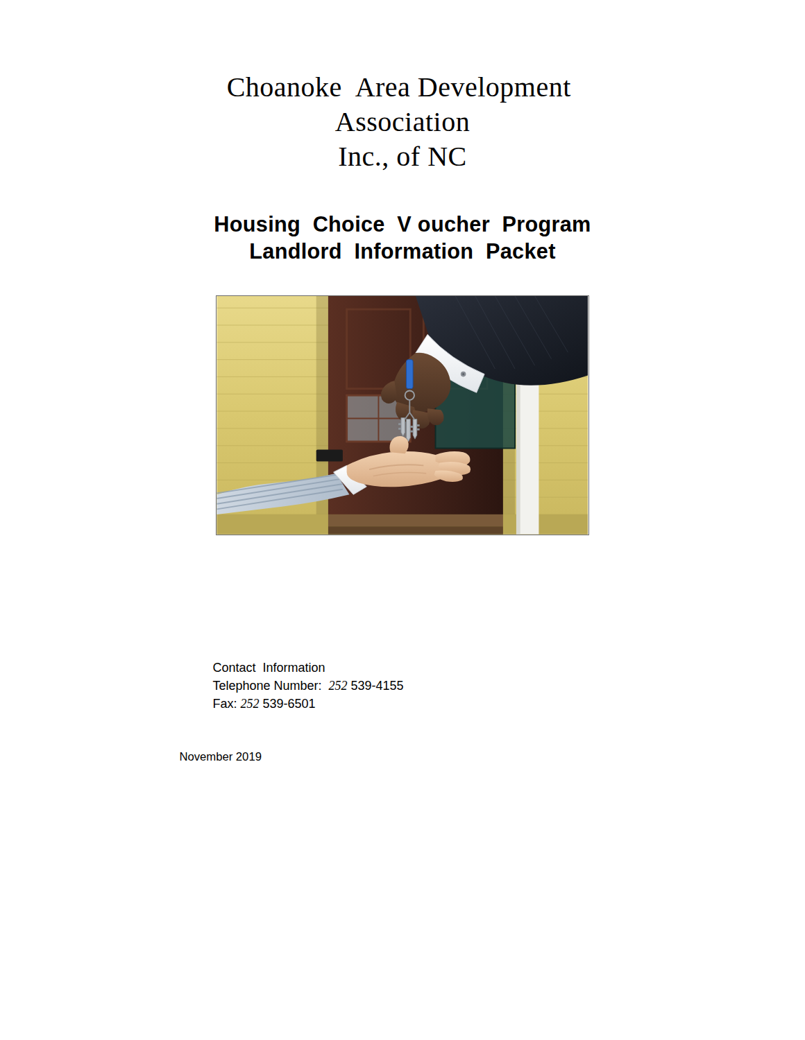Choanoke Area Development Association Inc., of NC
Housing Choice V oucher Program Landlord Information Packet
Contact Information
Telephone Number: 252 539-4155
Fax: 252 539-6501
November 2019